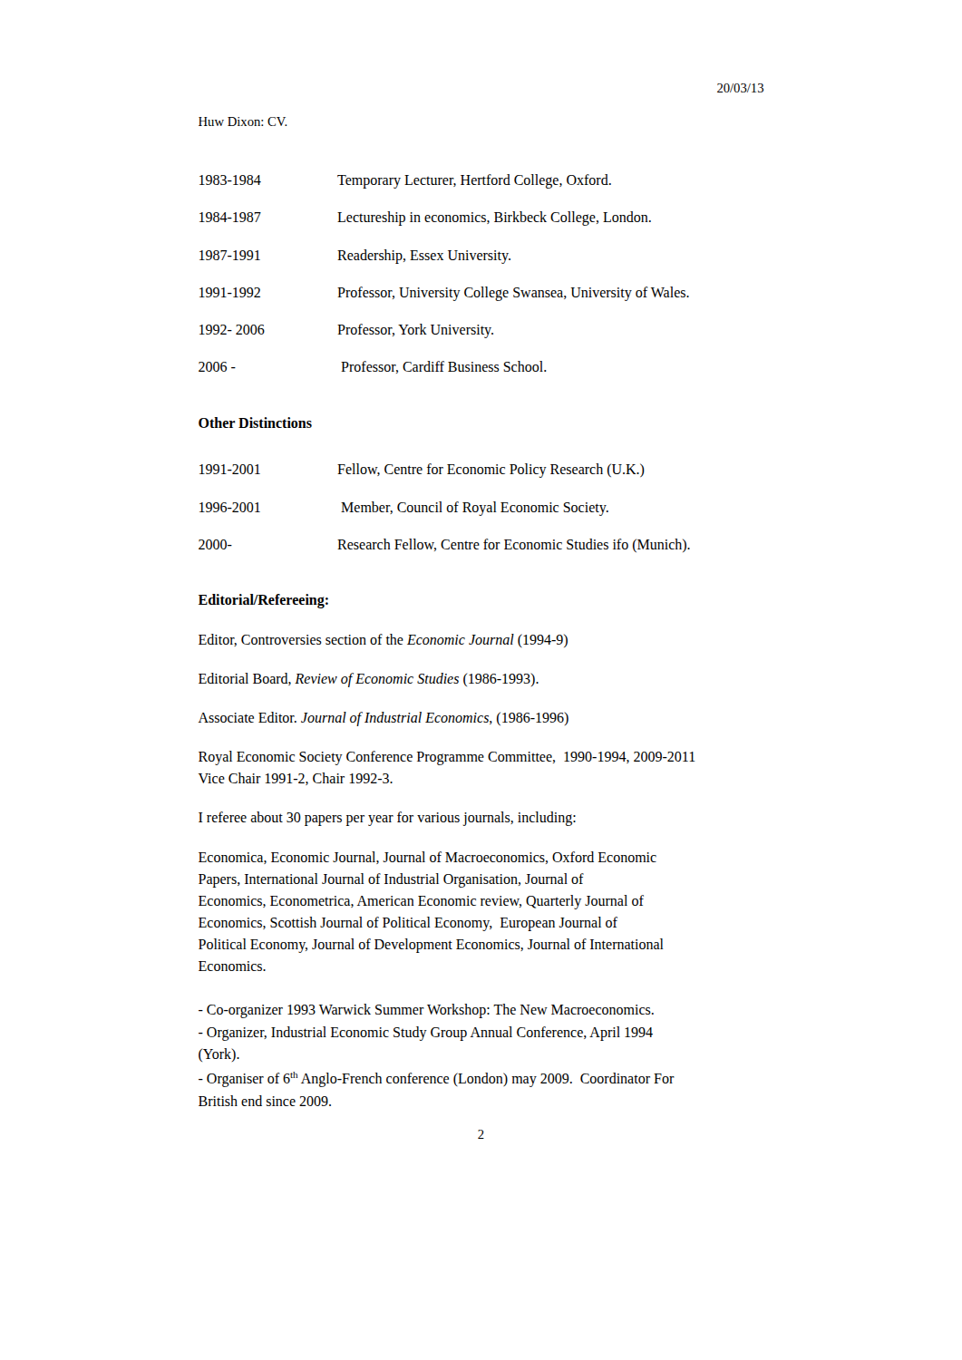20/03/13
Huw Dixon: CV.
| 1983-1984 | Temporary Lecturer, Hertford College, Oxford. |
| 1984-1987 | Lectureship in economics, Birkbeck College, London. |
| 1987-1991 | Readership, Essex University. |
| 1991-1992 | Professor, University College Swansea, University of Wales. |
| 1992- 2006 | Professor, York University. |
| 2006 - | Professor, Cardiff Business School. |
Other Distinctions
| 1991-2001 | Fellow, Centre for Economic Policy Research (U.K.) |
| 1996-2001 | Member, Council of Royal Economic Society. |
| 2000- | Research Fellow, Centre for Economic Studies ifo (Munich). |
Editorial/Refereeing:
Editor, Controversies section of the Economic Journal (1994-9)
Editorial Board, Review of Economic Studies (1986-1993).
Associate Editor. Journal of Industrial Economics, (1986-1996)
Royal Economic Society Conference Programme Committee, 1990-1994, 2009-2011
Vice Chair 1991-2, Chair 1992-3.
I referee about 30 papers per year for various journals, including:
Economica, Economic Journal, Journal of Macroeconomics, Oxford Economic
Papers, International Journal of Industrial Organisation, Journal of
Economics, Econometrica, American Economic review, Quarterly Journal of
Economics, Scottish Journal of Political Economy, European Journal of
Political Economy, Journal of Development Economics, Journal of International
Economics.
- Co-organizer 1993 Warwick Summer Workshop: The New Macroeconomics.
- Organizer, Industrial Economic Study Group Annual Conference, April 1994
(York).
- Organiser of 6th Anglo-French conference (London) may 2009. Coordinator For
British end since 2009.
2